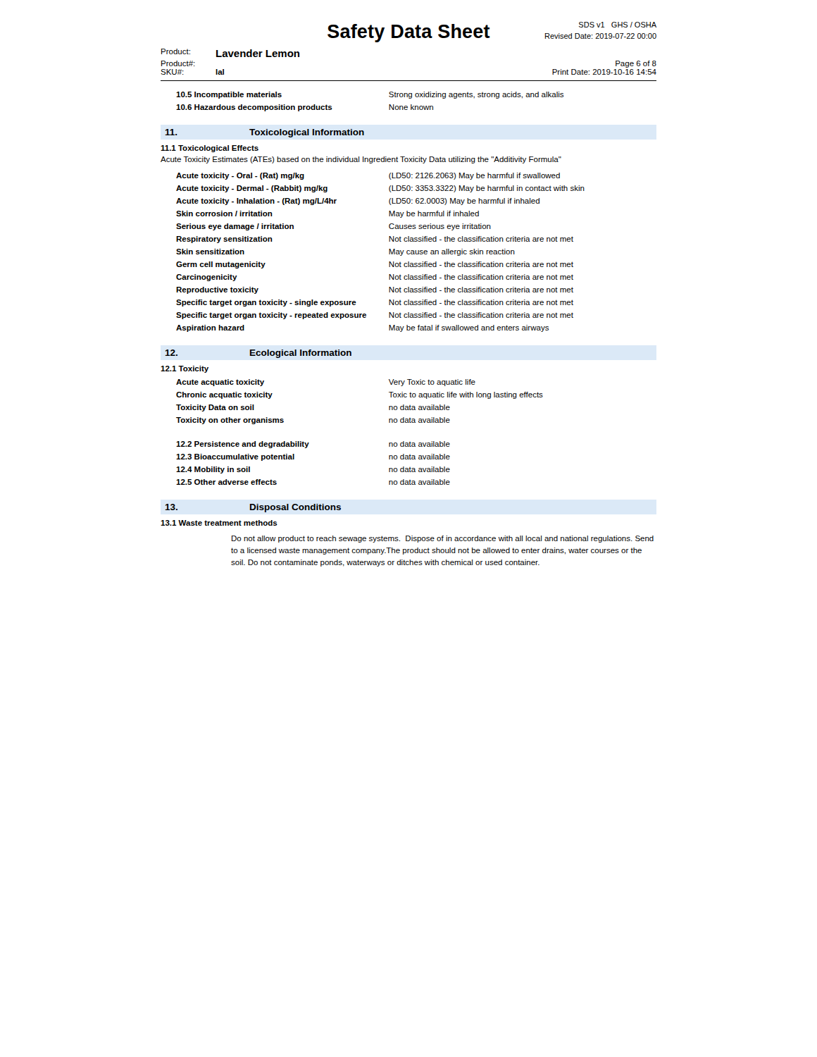SDS v1 GHS / OSHA
Safety Data Sheet
Revised Date: 2019-07-22 00:00
| Product: | Lavender Lemon | |
| Product#: | | Page 6 of 8 |
| SKU#: | lal | Print Date: 2019-10-16 14:54 |
| 10.5 Incompatible materials | Strong oxidizing agents, strong acids, and alkalis |
| 10.6 Hazardous decomposition products | None known |
11. Toxicological Information
11.1 Toxicological Effects
Acute Toxicity Estimates (ATEs) based on the individual Ingredient Toxicity Data utilizing the "Additivity Formula"
| Acute toxicity - Oral - (Rat) mg/kg | (LD50: 2126.2063) May be harmful if swallowed |
| Acute toxicity - Dermal - (Rabbit) mg/kg | (LD50: 3353.3322) May be harmful in contact with skin |
| Acute toxicity - Inhalation - (Rat) mg/L/4hr | (LD50: 62.0003) May be harmful if inhaled |
| Skin corrosion / irritation | May be harmful if inhaled |
| Serious eye damage / irritation | Causes serious eye irritation |
| Respiratory sensitization | Not classified - the classification criteria are not met |
| Skin sensitization | May cause an allergic skin reaction |
| Germ cell mutagenicity | Not classified - the classification criteria are not met |
| Carcinogenicity | Not classified - the classification criteria are not met |
| Reproductive toxicity | Not classified - the classification criteria are not met |
| Specific target organ toxicity - single exposure | Not classified - the classification criteria are not met |
| Specific target organ toxicity - repeated exposure | Not classified - the classification criteria are not met |
| Aspiration hazard | May be fatal if swallowed and enters airways |
12. Ecological Information
12.1 Toxicity
| Acute acquatic toxicity | Very Toxic to aquatic life |
| Chronic acquatic toxicity | Toxic to aquatic life with long lasting effects |
| Toxicity Data on soil | no data available |
| Toxicity on other organisms | no data available |
| 12.2 Persistence and degradability | no data available |
| 12.3 Bioaccumulative potential | no data available |
| 12.4 Mobility in soil | no data available |
| 12.5 Other adverse effects | no data available |
13. Disposal Conditions
13.1 Waste treatment methods
Do not allow product to reach sewage systems. Dispose of in accordance with all local and national regulations. Send to a licensed waste management company.The product should not be allowed to enter drains, water courses or the soil. Do not contaminate ponds, waterways or ditches with chemical or used container.